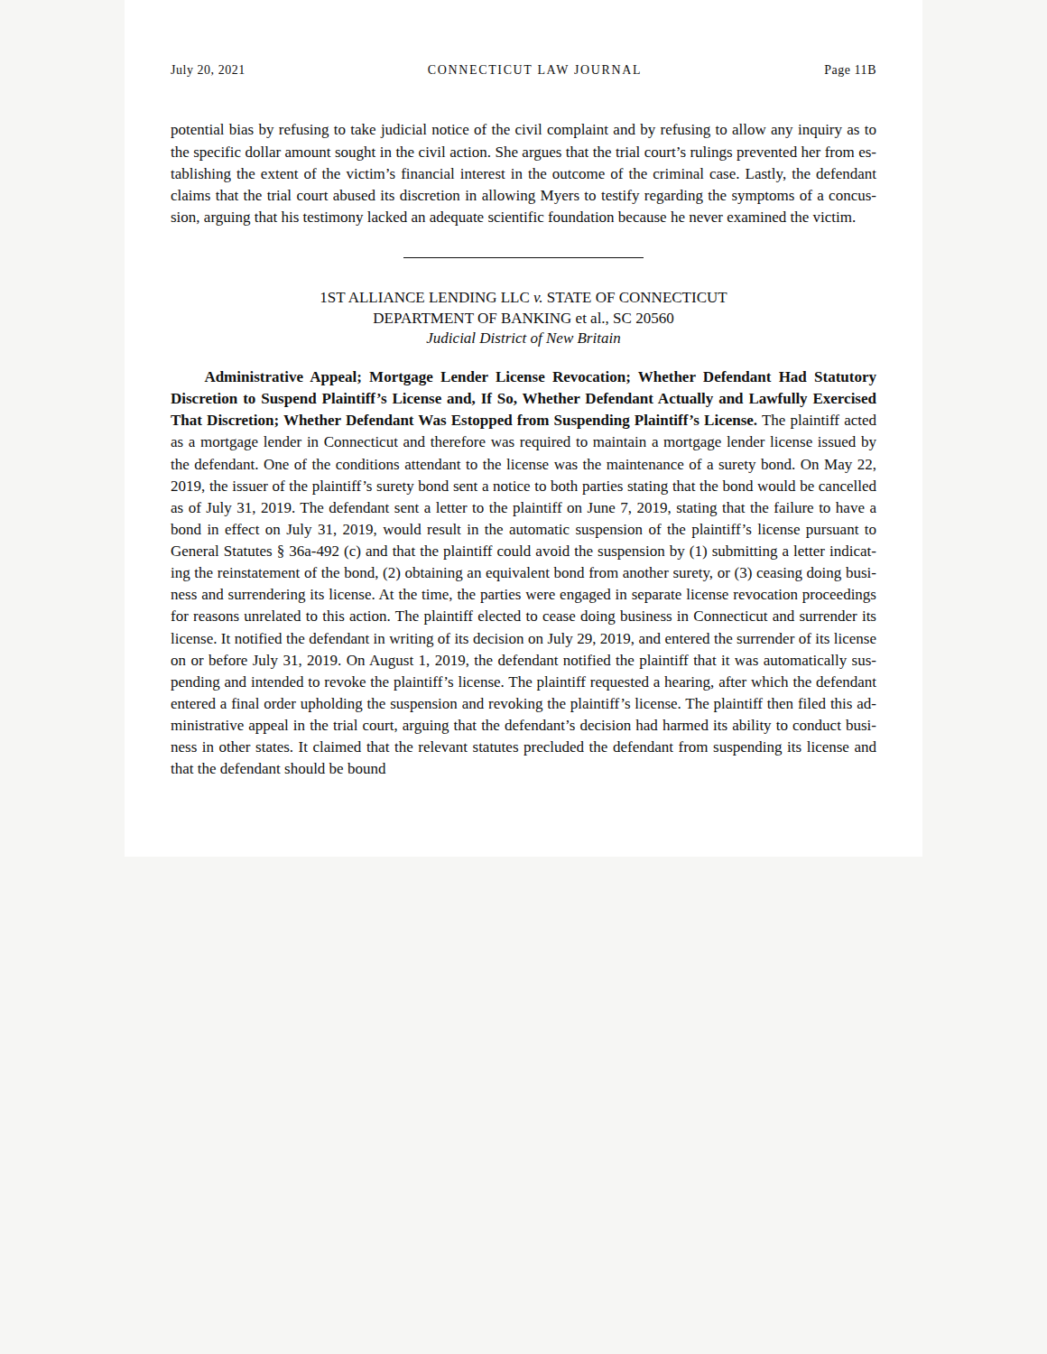July 20, 2021 Connecticut Law Journal Page 11B
potential bias by refusing to take judicial notice of the civil complaint and by refusing to allow any inquiry as to the specific dollar amount sought in the civil action. She argues that the trial court’s rulings prevented her from establishing the extent of the victim’s financial interest in the outcome of the criminal case. Lastly, the defendant claims that the trial court abused its discretion in allowing Myers to testify regarding the symptoms of a concussion, arguing that his testimony lacked an adequate scientific foundation because he never examined the victim.
1ST ALLIANCE LENDING LLC v. STATE OF CONNECTICUT DEPARTMENT OF BANKING et al., SC 20560 Judicial District of New Britain
Administrative Appeal; Mortgage Lender License Revocation; Whether Defendant Had Statutory Discretion to Suspend Plaintiff’s License and, If So, Whether Defendant Actually and Lawfully Exercised That Discretion; Whether Defendant Was Estopped from Suspending Plaintiff’s License. The plaintiff acted as a mortgage lender in Connecticut and therefore was required to maintain a mortgage lender license issued by the defendant. One of the conditions attendant to the license was the maintenance of a surety bond. On May 22, 2019, the issuer of the plaintiff’s surety bond sent a notice to both parties stating that the bond would be cancelled as of July 31, 2019. The defendant sent a letter to the plaintiff on June 7, 2019, stating that the failure to have a bond in effect on July 31, 2019, would result in the automatic suspension of the plaintiff’s license pursuant to General Statutes § 36a-492 (c) and that the plaintiff could avoid the suspension by (1) submitting a letter indicating the reinstatement of the bond, (2) obtaining an equivalent bond from another surety, or (3) ceasing doing business and surrendering its license. At the time, the parties were engaged in separate license revocation proceedings for reasons unrelated to this action. The plaintiff elected to cease doing business in Connecticut and surrender its license. It notified the defendant in writing of its decision on July 29, 2019, and entered the surrender of its license on or before July 31, 2019. On August 1, 2019, the defendant notified the plaintiff that it was automatically suspending and intended to revoke the plaintiff’s license. The plaintiff requested a hearing, after which the defendant entered a final order upholding the suspension and revoking the plaintiff’s license. The plaintiff then filed this administrative appeal in the trial court, arguing that the defendant’s decision had harmed its ability to conduct business in other states. It claimed that the relevant statutes precluded the defendant from suspending its license and that the defendant should be bound